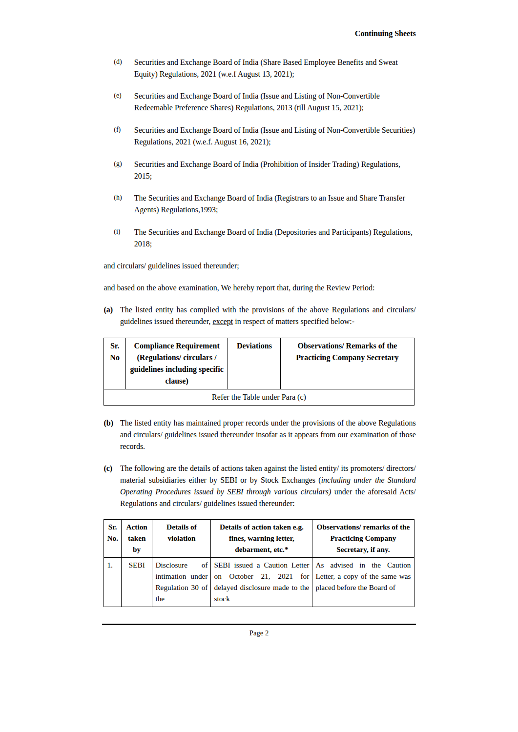Continuing Sheets
(d) Securities and Exchange Board of India (Share Based Employee Benefits and Sweat Equity) Regulations, 2021 (w.e.f August 13, 2021);
(e) Securities and Exchange Board of India (Issue and Listing of Non-Convertible Redeemable Preference Shares) Regulations, 2013 (till August 15, 2021);
(f) Securities and Exchange Board of India (Issue and Listing of Non-Convertible Securities) Regulations, 2021 (w.e.f. August 16, 2021);
(g) Securities and Exchange Board of India (Prohibition of Insider Trading) Regulations, 2015;
(h) The Securities and Exchange Board of India (Registrars to an Issue and Share Transfer Agents) Regulations,1993;
(i) The Securities and Exchange Board of India (Depositories and Participants) Regulations, 2018;
and circulars/ guidelines issued thereunder;
and based on the above examination, We hereby report that, during the Review Period:
(a)
The listed entity has complied with the provisions of the above Regulations and circulars/ guidelines issued thereunder, except in respect of matters specified below:-
| Sr. No | Compliance Requirement (Regulations/ circulars / guidelines including specific clause) | Deviations | Observations/ Remarks of the Practicing Company Secretary |
| --- | --- | --- | --- |
| Refer the Table under Para (c) |
(b)
The listed entity has maintained proper records under the provisions of the above Regulations and circulars/ guidelines issued thereunder insofar as it appears from our examination of those records.
(c)
The following are the details of actions taken against the listed entity/ its promoters/ directors/ material subsidiaries either by SEBI or by Stock Exchanges (including under the Standard Operating Procedures issued by SEBI through various circulars) under the aforesaid Acts/ Regulations and circulars/ guidelines issued thereunder:
| Sr. No. | Action taken by | Details of violation | Details of action taken e.g. fines, warning letter, debarment, etc.* | Observations/ remarks of the Practicing Company Secretary, if any. |
| --- | --- | --- | --- | --- |
| 1. | SEBI | Disclosure of intimation under Regulation 30 of the | SEBI issued a Caution Letter on October 21, 2021 for delayed disclosure made to the stock | As advised in the Caution Letter, a copy of the same was placed before the Board of |
Page 2